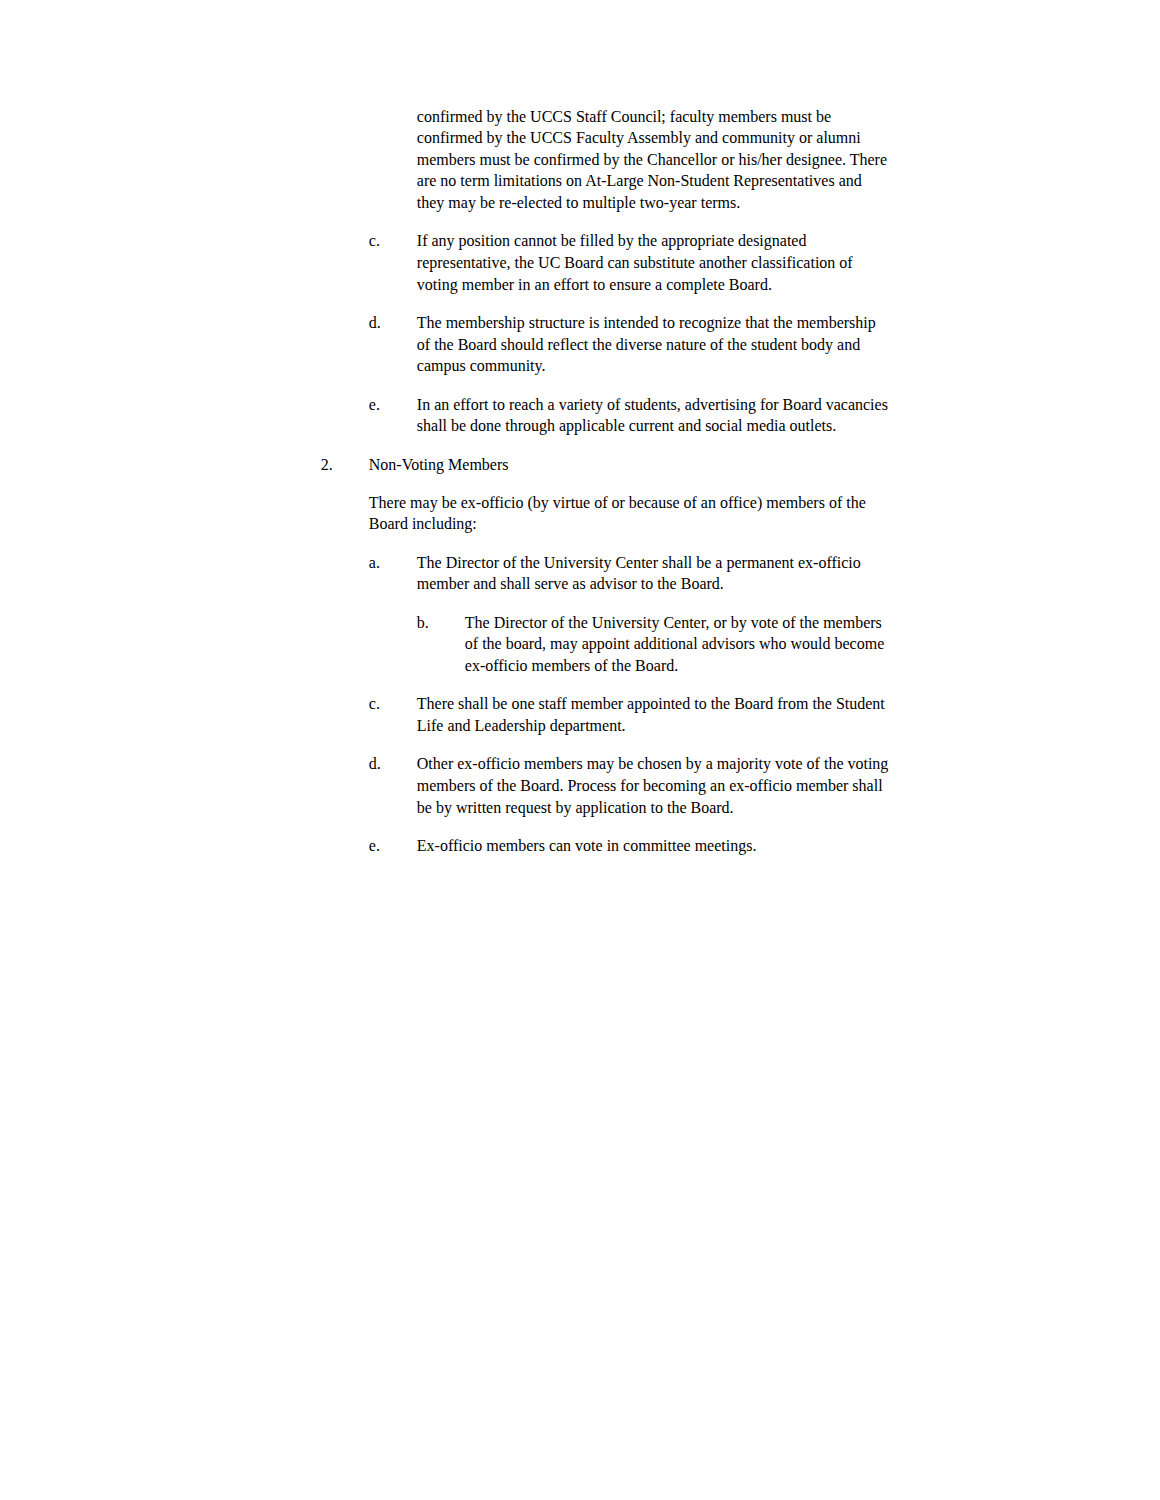confirmed by the UCCS Staff Council; faculty members must be confirmed by the UCCS Faculty Assembly and community or alumni members must be confirmed by the Chancellor or his/her designee. There are no term limitations on At-Large Non-Student Representatives and they may be re-elected to multiple two-year terms.
c. If any position cannot be filled by the appropriate designated representative, the UC Board can substitute another classification of voting member in an effort to ensure a complete Board.
d. The membership structure is intended to recognize that the membership of the Board should reflect the diverse nature of the student body and campus community.
e. In an effort to reach a variety of students, advertising for Board vacancies shall be done through applicable current and social media outlets.
2. Non-Voting Members
There may be ex-officio (by virtue of or because of an office) members of the Board including:
a. The Director of the University Center shall be a permanent ex-officio member and shall serve as advisor to the Board.
b. The Director of the University Center, or by vote of the members of the board, may appoint additional advisors who would become ex-officio members of the Board.
c. There shall be one staff member appointed to the Board from the Student Life and Leadership department.
d. Other ex-officio members may be chosen by a majority vote of the voting members of the Board. Process for becoming an ex-officio member shall be by written request by application to the Board.
e. Ex-officio members can vote in committee meetings.